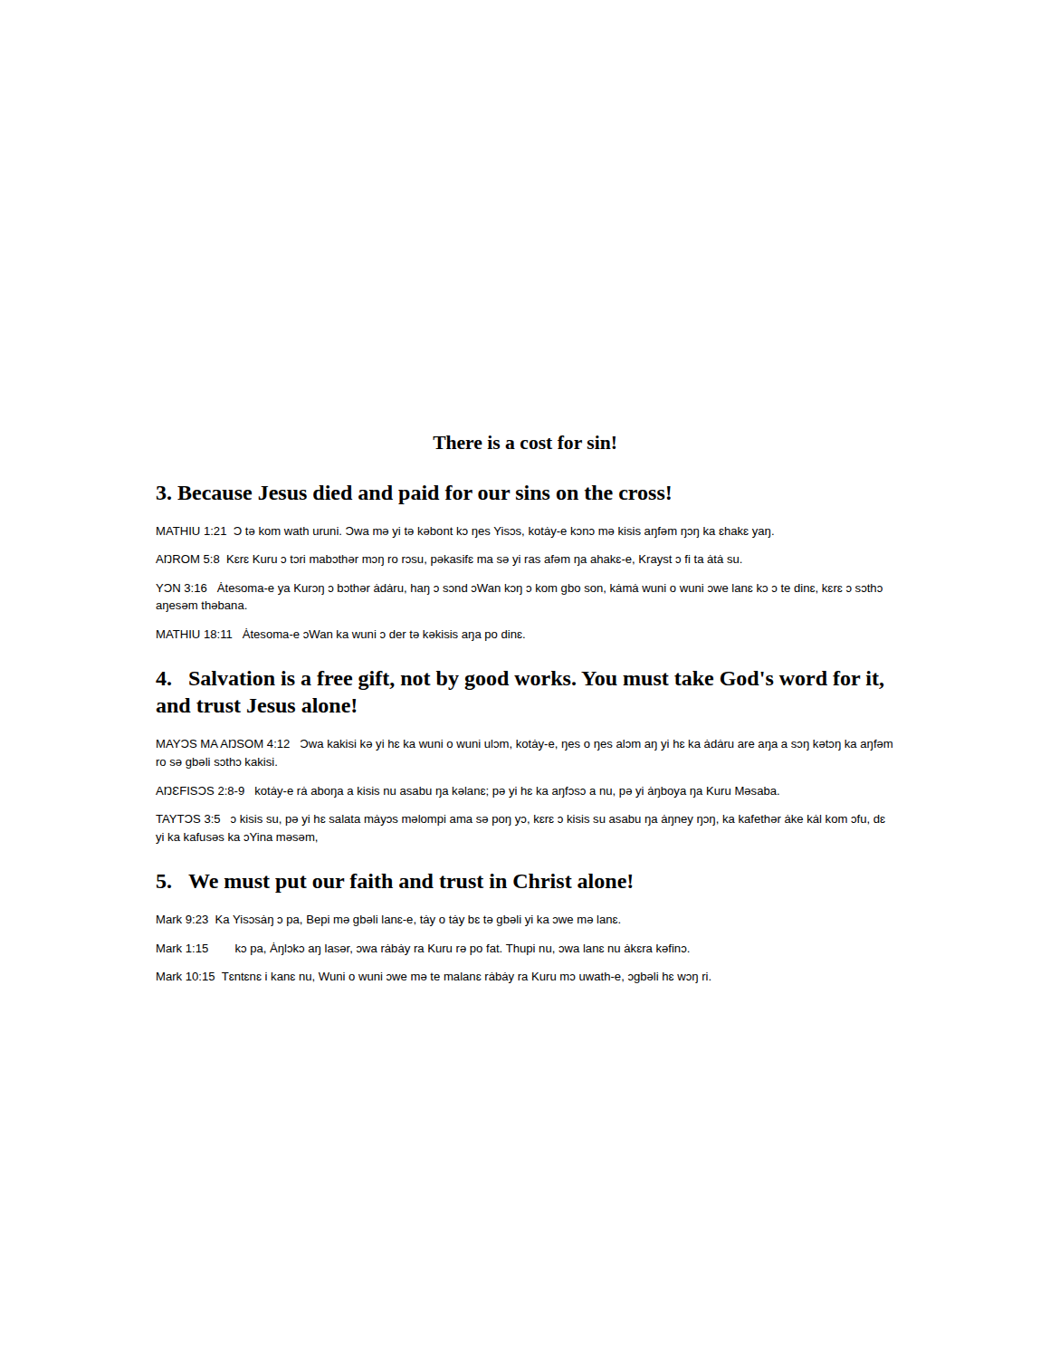There is a cost for sin!
3. Because Jesus died and paid for our sins on the cross!
MATHIU 1:21 Ɔ tə kom wath uruni. Ɔwa mə yi tə kəbont kɔ ŋes Yisɔs, kotȧy-e kɔnɔ mə kisis aŋfəm ŋɔŋ ka ɛhakɛ yaŋ.
AŊROM 5:8 Kɛrɛ Kuru ɔ tɔri mabɔthər mɔŋ ro rɔsu, pəkasifɛ ma sə yi ras afəm ŋa ahakɛ-e, Krayst ɔ fi ta ȧtȧ su.
YƆN 3:16 Ȧtesoma-e ya Kurɔŋ ɔ bɔthər ȧdȧru, haŋ ɔ sɔnd ɔWan kɔŋ ɔ kom gbo son, kȧmȧ wuni o wuni ɔwe lanɛ kɔ ɔ te dinɛ, kɛrɛ ɔ sɔthɔ aŋesəm thəbana.
MATHIU 18:11 Ȧtesoma-e ɔWan ka wuni ɔ der tə kəkisis aŋa po dinɛ.
4. Salvation is a free gift, not by good works. You must take God's word for it, and trust Jesus alone!
MAYƆS MA AŊSOM 4:12 Ɔwa kakisi kə yi hɛ ka wuni o wuni ulɔm, kotȧy-e, ŋes o ŋes alɔm aŋ yi hɛ ka ȧdȧru are aŋa a sɔŋ kətɔŋ ka aŋfəm ro sə gbəli sɔthɔ kakisi.
AŊƐFISƆS 2:8-9 kotȧy-e rȧ aboŋa a kisis nu asabu ŋa kəlanɛ; pə yi hɛ ka aŋfɔsɔ a nu, pə yi ȧŋboya ŋa Kuru Məsaba.
TAYTƆS 3:5 ɔ kisis su, pə yi hɛ salata mȧyɔs məlompi ama sə poŋ yɔ, kɛrɛ ɔ kisis su asabu ŋa ȧŋney ŋɔŋ, ka kafethər ȧke kȧl kom ɔfu, dɛ yi ka kafusəs ka ɔYina məsəm,
5. We must put our faith and trust in Christ alone!
Mark 9:23 Ka Yisɔsȧŋ ɔ pa, Bepi mə gbəli lanɛ-e, tȧy o tȧy bɛ tə gbəli yi ka ɔwe mə lanɛ.
Mark 1:15 kɔ pa, Ȧŋlɔkɔ aŋ lasər, ɔwa rȧbȧy ra Kuru rə po fat. Thupi nu, ɔwa lanɛ nu ȧkɛra kəfinɔ.
Mark 10:15 Tɛntɛnɛ i kanɛ nu, Wuni o wuni ɔwe mə te malanɛ rȧbȧy ra Kuru mɔ uwath-e, ɔgbəli hɛ wɔŋ ri.